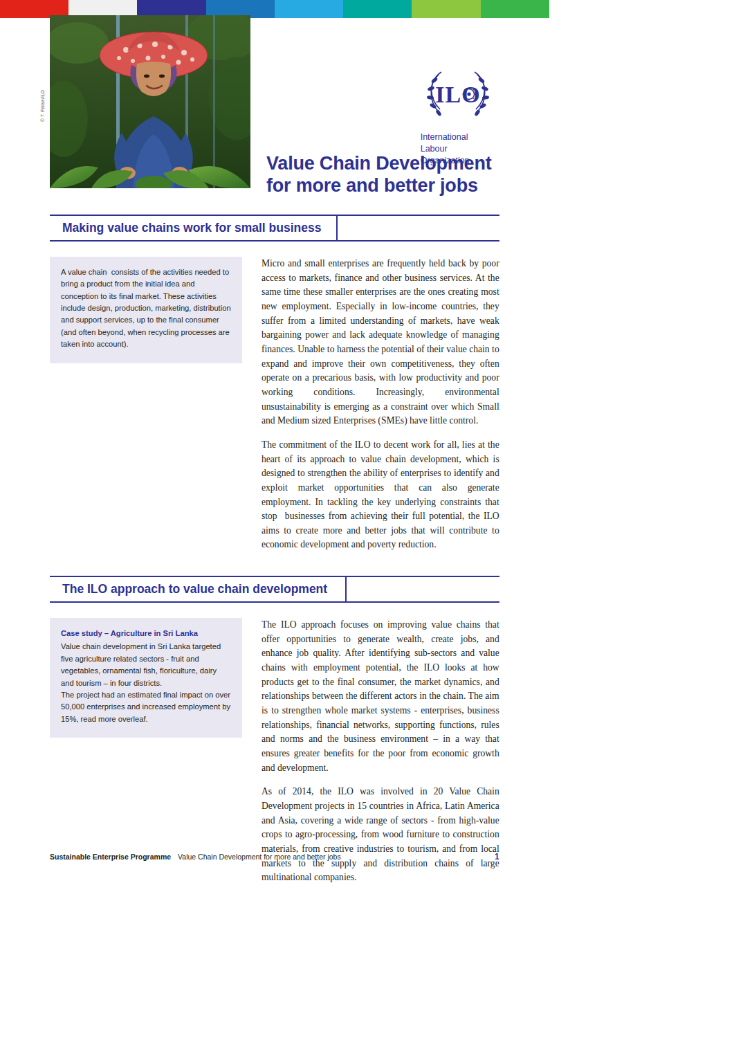© T. Falise/ILO
Value Chain Development
for more and better jobs
ILO
International
Labour
Organization
Making value chains work for small business
A value chain consists of the activities needed to bring a product from the initial idea and conception to its final market. These activities include design, production, marketing, distribution and support services, up to the final consumer (and often beyond, when recycling processes are taken into account).
Micro and small enterprises are frequently held back by poor access to markets, finance and other business services. At the same time these smaller enterprises are the ones creating most new employment. Especially in low-income countries, they suffer from a limited understanding of markets, have weak bargaining power and lack adequate knowledge of managing finances. Unable to harness the potential of their value chain to expand and improve their own competitiveness, they often operate on a precarious basis, with low productivity and poor working conditions. Increasingly, environmental unsustainability is emerging as a constraint over which Small and Medium sized Enterprises (SMEs) have little control.
The commitment of the ILO to decent work for all, lies at the heart of its approach to value chain development, which is designed to strengthen the ability of enterprises to identify and exploit market opportunities that can also generate employment. In tackling the key underlying constraints that stop businesses from achieving their full potential, the ILO aims to create more and better jobs that will contribute to economic development and poverty reduction.
The ILO approach to value chain development
Case study – Agriculture in Sri Lanka
Value chain development in Sri Lanka targeted five agriculture related sectors - fruit and vegetables, ornamental fish, floriculture, dairy and tourism – in four districts.
The project had an estimated final impact on over 50,000 enterprises and increased employment by 15%, read more overleaf.
The ILO approach focuses on improving value chains that offer opportunities to generate wealth, create jobs, and enhance job quality. After identifying sub-sectors and value chains with employment potential, the ILO looks at how products get to the final consumer, the market dynamics, and relationships between the different actors in the chain. The aim is to strengthen whole market systems - enterprises, business relationships, financial networks, supporting functions, rules and norms and the business environment – in a way that ensures greater benefits for the poor from economic growth and development.
As of 2014, the ILO was involved in 20 Value Chain Development projects in 15 countries in Africa, Latin America and Asia, covering a wide range of sectors - from high-value crops to agro-processing, from wood furniture to construction materials, from creative industries to tourism, and from local markets to the supply and distribution chains of large multinational companies.
Sustainable Enterprise Programme Value Chain Development for more and better jobs 1